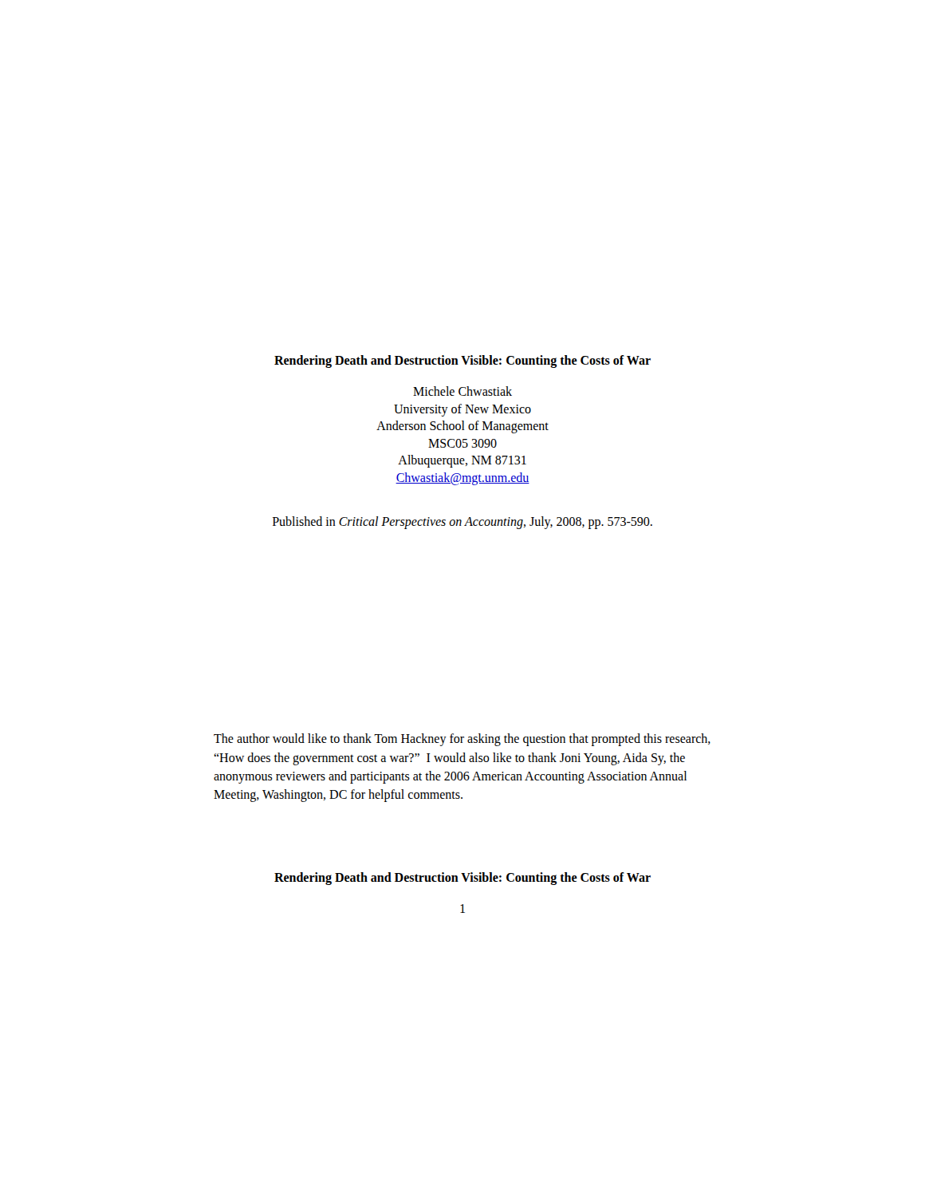Rendering Death and Destruction Visible: Counting the Costs of War
Michele Chwastiak
University of New Mexico
Anderson School of Management
MSC05 3090
Albuquerque, NM 87131
Chwastiak@mgt.unm.edu
Published in Critical Perspectives on Accounting, July, 2008, pp. 573-590.
The author would like to thank Tom Hackney for asking the question that prompted this research, “How does the government cost a war?” I would also like to thank Joni Young, Aida Sy, the anonymous reviewers and participants at the 2006 American Accounting Association Annual Meeting, Washington, DC for helpful comments.
Rendering Death and Destruction Visible: Counting the Costs of War
1